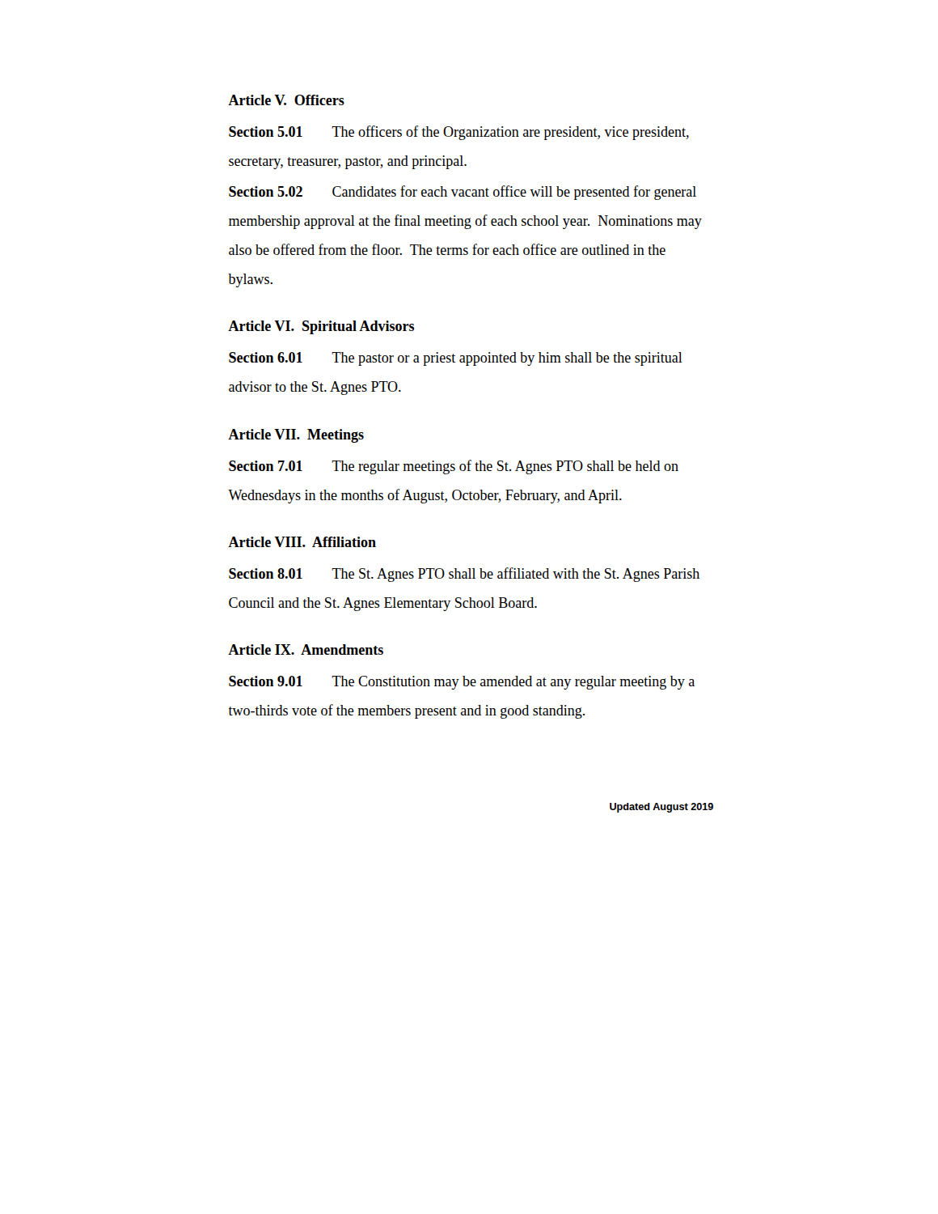Article V. Officers
Section 5.01  The officers of the Organization are president, vice president, secretary, treasurer, pastor, and principal.
Section 5.02  Candidates for each vacant office will be presented for general membership approval at the final meeting of each school year. Nominations may also be offered from the floor. The terms for each office are outlined in the bylaws.
Article VI. Spiritual Advisors
Section 6.01  The pastor or a priest appointed by him shall be the spiritual advisor to the St. Agnes PTO.
Article VII. Meetings
Section 7.01  The regular meetings of the St. Agnes PTO shall be held on Wednesdays in the months of August, October, February, and April.
Article VIII. Affiliation
Section 8.01  The St. Agnes PTO shall be affiliated with the St. Agnes Parish Council and the St. Agnes Elementary School Board.
Article IX. Amendments
Section 9.01  The Constitution may be amended at any regular meeting by a two-thirds vote of the members present and in good standing.
Updated August 2019